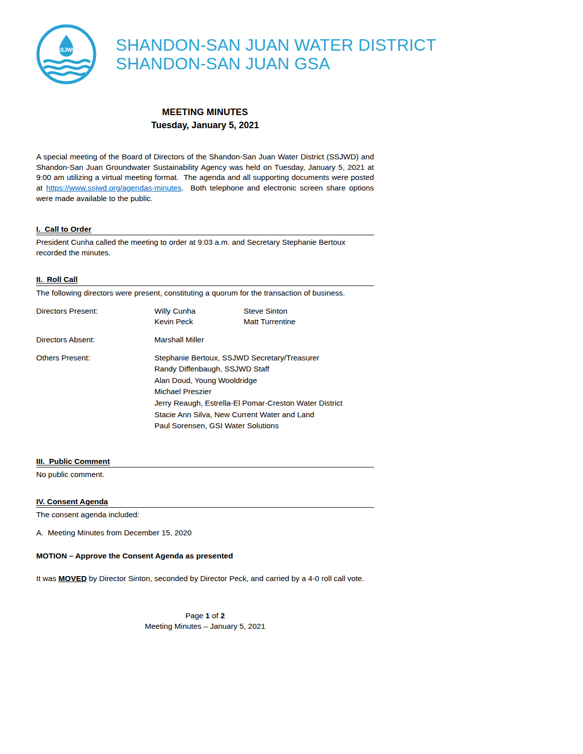SSJWD
SHANDON-SAN JUAN WATER DISTRICT
SHANDON-SAN JUAN GSA
MEETING MINUTES
Tuesday, January 5, 2021
A special meeting of the Board of Directors of the Shandon-San Juan Water District (SSJWD) and Shandon-San Juan Groundwater Sustainability Agency was held on Tuesday, January 5, 2021 at 9:00 am utilizing a virtual meeting format. The agenda and all supporting documents were posted at https://www.ssjwd.org/agendas-minutes. Both telephone and electronic screen share options were made available to the public.
I. Call to Order
President Cunha called the meeting to order at 9:03 a.m. and Secretary Stephanie Bertoux recorded the minutes.
II. Roll Call
The following directors were present, constituting a quorum for the transaction of business.
| Directors Present: | Willy Cunha Kevin Peck | Steve Sinton Matt Turrentine |
| Directors Absent: | Marshall Miller |
| Others Present: | Stephanie Bertoux, SSJWD Secretary/Treasurer Randy Diffenbaugh, SSJWD Staff Alan Doud, Young Wooldridge Michael Preszier Jerry Reaugh, Estrella-El Pomar-Creston Water District Stacie Ann Silva, New Current Water and Land Paul Sorensen, GSI Water Solutions |
III. Public Comment
No public comment.
IV. Consent Agenda
The consent agenda included:
A. Meeting Minutes from December 15, 2020
MOTION – Approve the Consent Agenda as presented
It was MOVED by Director Sinton, seconded by Director Peck, and carried by a 4-0 roll call vote.
Page 1 of 2
Meeting Minutes – January 5, 2021